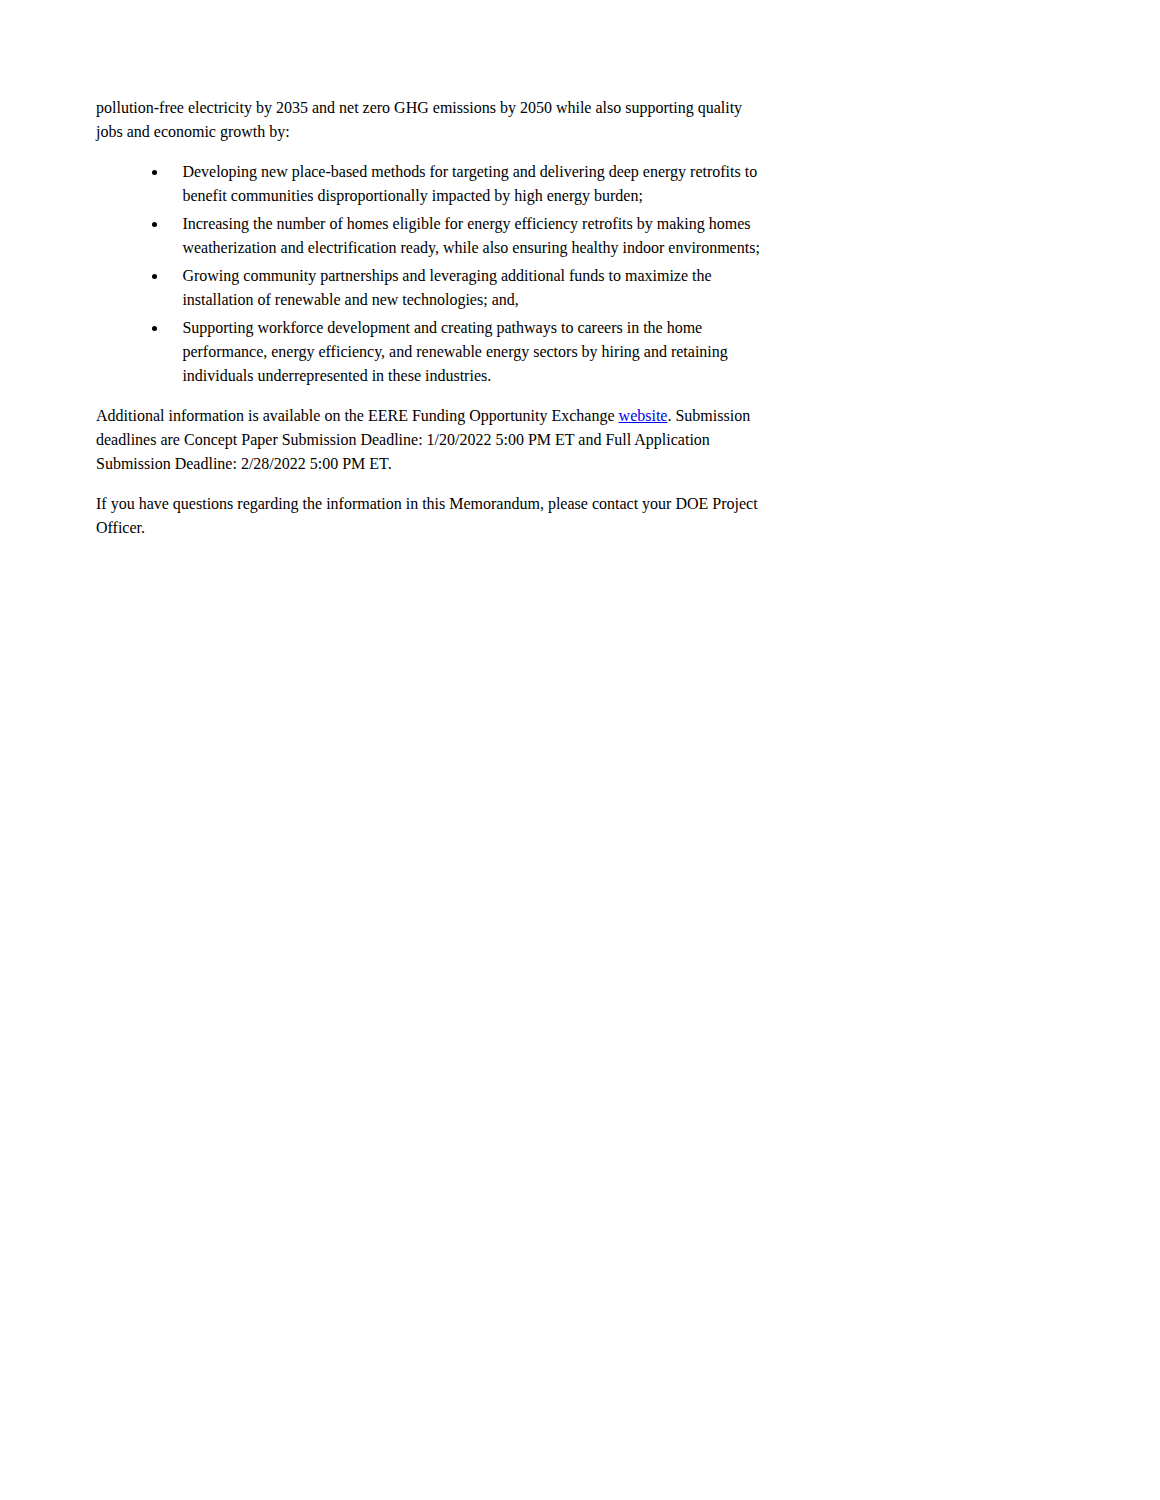pollution-free electricity by 2035 and net zero GHG emissions by 2050 while also supporting quality jobs and economic growth by:
Developing new place-based methods for targeting and delivering deep energy retrofits to benefit communities disproportionally impacted by high energy burden;
Increasing the number of homes eligible for energy efficiency retrofits by making homes weatherization and electrification ready, while also ensuring healthy indoor environments;
Growing community partnerships and leveraging additional funds to maximize the installation of renewable and new technologies; and,
Supporting workforce development and creating pathways to careers in the home performance, energy efficiency, and renewable energy sectors by hiring and retaining individuals underrepresented in these industries.
Additional information is available on the EERE Funding Opportunity Exchange website. Submission deadlines are Concept Paper Submission Deadline: 1/20/2022 5:00 PM ET and Full Application Submission Deadline: 2/28/2022 5:00 PM ET.
If you have questions regarding the information in this Memorandum, please contact your DOE Project Officer.